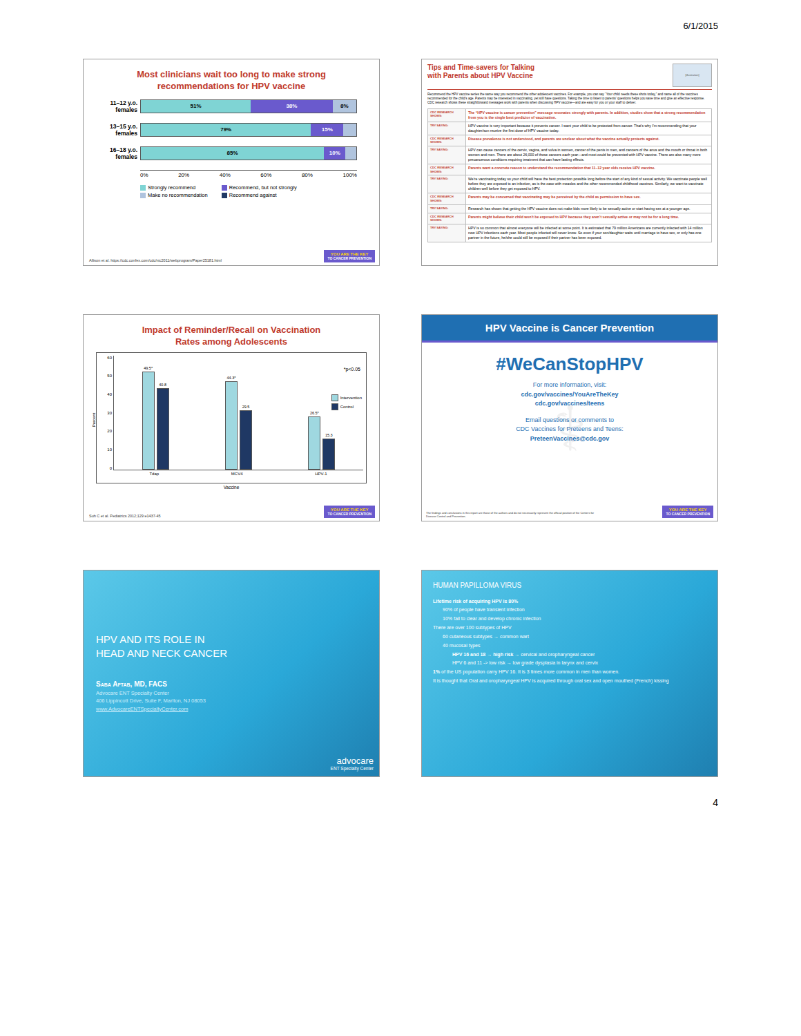6/1/2015
Most clinicians wait too long to make strong
recommendations for HPV vaccine
11–12 y.o. females
51%
38%
8%
13–15 y.o. females
79%
15%
16–18 y.o. females
85%
10%
0% 20% 40% 60% 80% 100%
Strongly recommend
Make no recommendation
Recommend, but not strongly
Recommend against
Allison et al. https://cdc.confex.com/cdc/nic2011/webprogram/Paper25181.html
YOU ARE THE KEYTO CANCER PREVENTION
Tips and Time-savers for Talking
with Parents about HPV Vaccine
[illustration]
Recommend the HPV vaccine series the same way you recommend the other adolescent vaccines. For example, you can say “Your child needs these shots today,” and name all of the vaccines recommended for the child’s age. Parents may be interested in vaccinating, yet still have questions. Taking the time to listen to parents’ questions helps you save time and give an effective response. CDC research shows these straightforward messages work with parents when discussing HPV vaccine—and are easy for you or your staff to deliver.
| CDC RESEARCH SHOWS: | The “HPV vaccine is cancer prevention” message resonates strongly with parents. In addition, studies show that a strong recommendation from you is the single best predictor of vaccination. |
| TRY SAYING: | HPV vaccine is very important because it prevents cancer. I want your child to be protected from cancer. That’s why I’m recommending that your daughter/son receive the first dose of HPV vaccine today. |
| CDC RESEARCH SHOWS: | Disease prevalence is not understood, and parents are unclear about what the vaccine actually protects against. |
| TRY SAYING: | HPV can cause cancers of the cervix, vagina, and vulva in women, cancer of the penis in men, and cancers of the anus and the mouth or throat in both women and men. There are about 26,000 of these cancers each year—and most could be prevented with HPV vaccine. There are also many more precancerous conditions requiring treatment that can have lasting effects. |
| CDC RESEARCH SHOWS: | Parents want a concrete reason to understand the recommendation that 11–12 year olds receive HPV vaccine. |
| TRY SAYING: | We’re vaccinating today so your child will have the best protection possible long before the start of any kind of sexual activity. We vaccinate people well before they are exposed to an infection, as is the case with measles and the other recommended childhood vaccines. Similarly, we want to vaccinate children well before they get exposed to HPV. |
| CDC RESEARCH SHOWS: | Parents may be concerned that vaccinating may be perceived by the child as permission to have sex. |
| TRY SAYING: | Research has shown that getting the HPV vaccine does not make kids more likely to be sexually active or start having sex at a younger age. |
| CDC RESEARCH SHOWS: | Parents might believe their child won’t be exposed to HPV because they aren’t sexually active or may not be for a long time. |
| TRY SAYING: | HPV is so common that almost everyone will be infected at some point. It is estimated that 79 million Americans are currently infected with 14 million new HPV infections each year. Most people infected will never know. So even if your son/daughter waits until marriage to have sex, or only has one partner in the future, he/she could still be exposed if their partner has been exposed. |
Impact of Reminder/Recall on Vaccination
Rates among Adolescents
6050403020100
Percent
*p<0.05
Intervention
Control
49.5*
40.8
44.3*
29.5
26.5*
15.3
Tdap MCV4 HPV-1
Vaccine
Suh C et al. Pediatrics 2012;129:e1437-45
YOU ARE THE KEYTO CANCER PREVENTION
HPV Vaccine is Cancer Prevention
⚕
#WeCanStopHPV
For more information, visit:
cdc.gov/vaccines/YouAreTheKey
cdc.gov/vaccines/teens
Email questions or comments to
CDC Vaccines for Preteens and Teens:
PreteenVaccines@cdc.gov
The findings and conclusions in this report are those of the authors and do not necessarily represent the official position of the Centers for Disease Control and Prevention.
YOU ARE THE KEYTO CANCER PREVENTION
HPV AND ITS ROLE IN
HEAD AND NECK CANCER
Saba Aftab, MD, FACS
Advocare ENT Specialty Center
406 Lippincott Drive, Suite F, Marlton, NJ 08053
www.AdvocareENTSpecialtyCenter.com
advocare
ENT Specialty Center
Human Papilloma Virus
Lifetime risk of acquiring HPV is 80%
90% of people have transient infection
10% fail to clear and develop chronic infection
There are over 100 subtypes of HPV
60 cutaneous subtypes → common wart
40 mucosal types
HPV 16 and 18 → high risk → cervical and oropharyngeal cancer
HPV 6 and 11 -> low risk → low grade dysplasia in larynx and cervix
1% of the US population carry HPV 16. It is 3 times more common in men than women.
It is thought that Oral and oropharyngeal HPV is acquired through oral sex and open mouthed (French) kissing
4